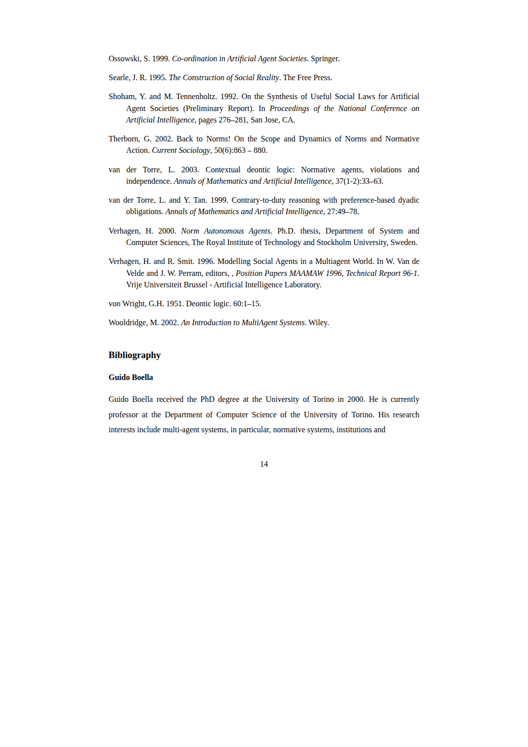Ossowski, S. 1999. Co-ordination in Artificial Agent Societies. Springer.
Searle, J. R. 1995. The Construction of Social Reality. The Free Press.
Shoham, Y. and M. Tennenholtz. 1992. On the Synthesis of Useful Social Laws for Artificial Agent Societies (Preliminary Report). In Proceedings of the National Conference on Artificial Intelligence, pages 276–281, San Jose, CA.
Therborn, G. 2002. Back to Norms! On the Scope and Dynamics of Norms and Normative Action. Current Sociology, 50(6):863 – 880.
van der Torre, L. 2003. Contextual deontic logic: Normative agents, violations and independence. Annals of Mathematics and Artificial Intelligence, 37(1-2):33–63.
van der Torre, L. and Y. Tan. 1999. Contrary-to-duty reasoning with preference-based dyadic obligations. Annals of Mathematics and Artificial Intelligence, 27:49–78.
Verhagen, H. 2000. Norm Autonomous Agents. Ph.D. thesis, Department of System and Computer Sciences, The Royal Institute of Technology and Stockholm University, Sweden.
Verhagen, H. and R. Smit. 1996. Modelling Social Agents in a Multiagent World. In W. Van de Velde and J. W. Perram, editors, , Position Papers MAAMAW 1996, Technical Report 96-1. Vrije Universiteit Brussel - Artificial Intelligence Laboratory.
von Wright, G.H. 1951. Deontic logic. 60:1–15.
Wooldridge, M. 2002. An Introduction to MultiAgent Systems. Wiley.
Bibliography
Guido Boella
Guido Boella received the PhD degree at the University of Torino in 2000. He is currently professor at the Department of Computer Science of the University of Torino. His research interests include multi-agent systems, in particular, normative systems, institutions and
14